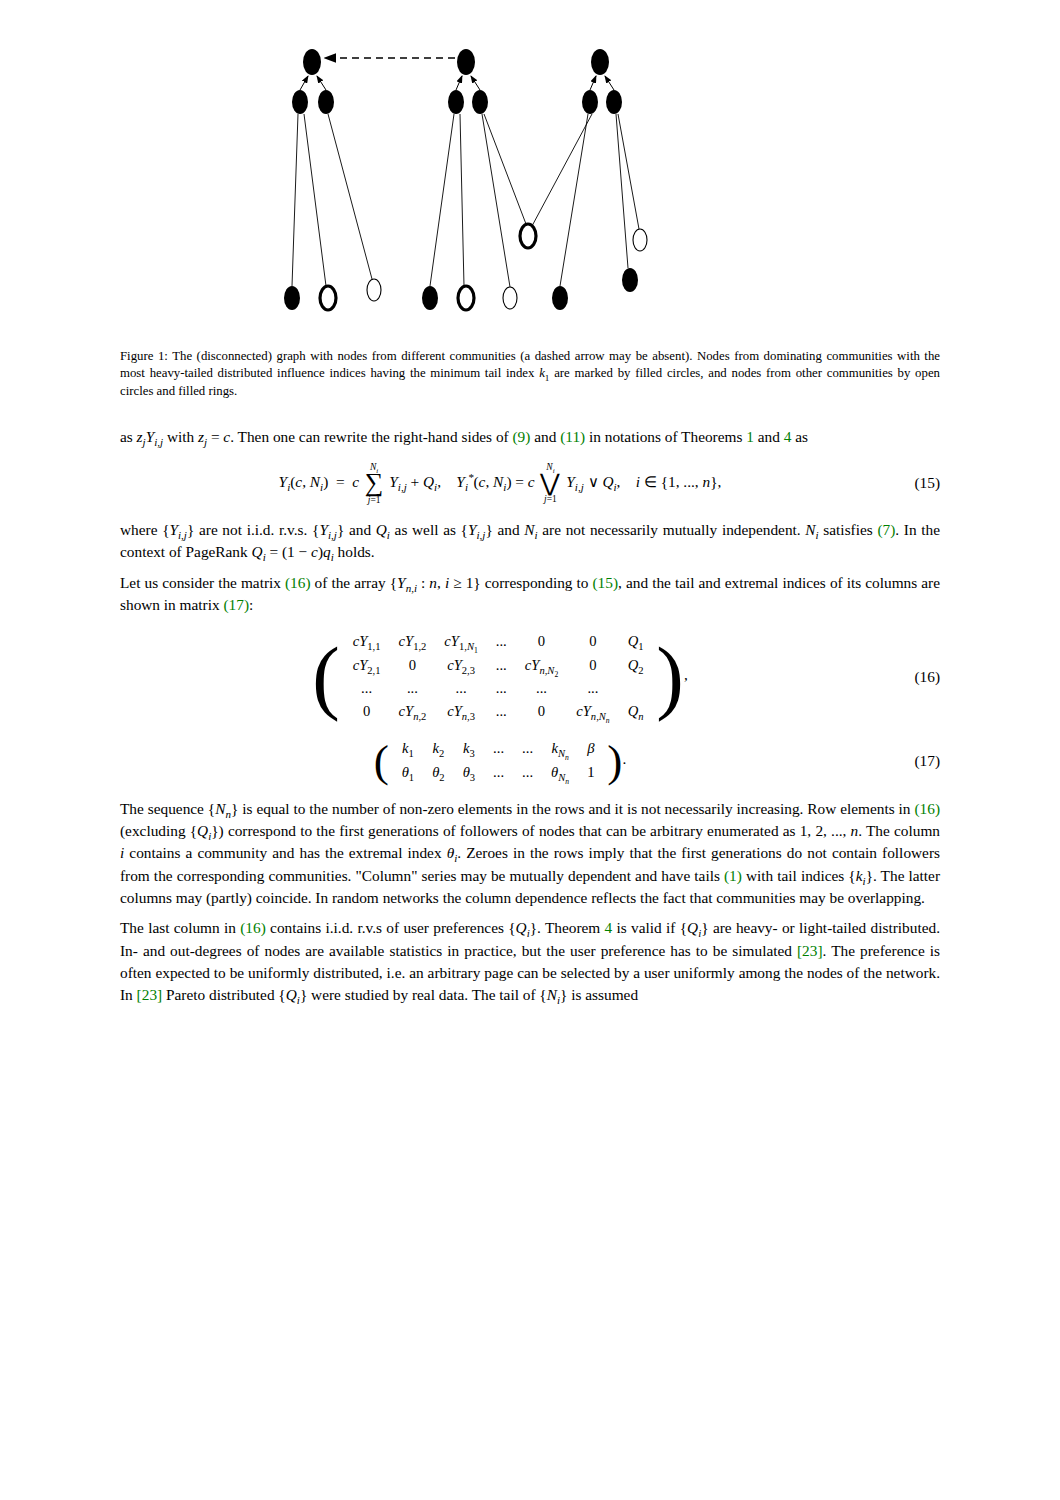Figure 1: The (disconnected) graph with nodes from different communities (a dashed arrow may be absent). Nodes from dominating communities with the most heavy-tailed distributed influence indices having the minimum tail index k1 are marked by filled circles, and nodes from other communities by open circles and filled rings.
as zjYi,j with zj = c. Then one can rewrite the right-hand sides of (9) and (11) in notations of Theorems 1 and 4 as
Yi(c, Ni) = c Ni∑j=1 Yi,j + Qi, Yi*(c, Ni) = c Ni⋁j=1 Yi,j ∨ Qi, i ∈ {1, ..., n},
(15)
where {Yi,j} are not i.i.d. r.v.s. {Yi,j} and Qi as well as {Yi,j} and Ni are not necessarily mutually independent. Ni satisfies (7). In the context of PageRank Qi = (1 − c)qi holds.
Let us consider the matrix (16) of the array {Yn,i : n, i ≥ 1} corresponding to (15), and the tail and extremal indices of its columns are shown in matrix (17):
(
| cY 1,1 | cY 1,2 | cY 1, N 1 | ... | 0 | 0 | Q 1 |
| cY 2,1 | 0 | cY 2,3 | ... | cY n , N 2 | 0 | Q 2 |
| ... | ... | ... | ... | ... | ... | |
| 0 | cY n ,2 | cY n ,3 | ... | 0 | cY n , N n | Q n |
),
(16)
(
| k 1 | k 2 | k 3 | ... | ... | k N n | β |
| θ 1 | θ 2 | θ 3 | ... | ... | θ N n | 1 |
).
(17)
The sequence {Nn} is equal to the number of non-zero elements in the rows and it is not necessarily increasing. Row elements in (16) (excluding {Qi}) correspond to the first generations of followers of nodes that can be arbitrary enumerated as 1, 2, ..., n. The column i contains a community and has the extremal index θi. Zeroes in the rows imply that the first generations do not contain followers from the corresponding communities. "Column" series may be mutually dependent and have tails (1) with tail indices {ki}. The latter columns may (partly) coincide. In random networks the column dependence reflects the fact that communities may be overlapping.
The last column in (16) contains i.i.d. r.v.s of user preferences {Qi}. Theorem 4 is valid if {Qi} are heavy- or light-tailed distributed. In- and out-degrees of nodes are available statistics in practice, but the user preference has to be simulated [23]. The preference is often expected to be uniformly distributed, i.e. an arbitrary page can be selected by a user uniformly among the nodes of the network. In [23] Pareto distributed {Qi} were studied by real data. The tail of {Ni} is assumed